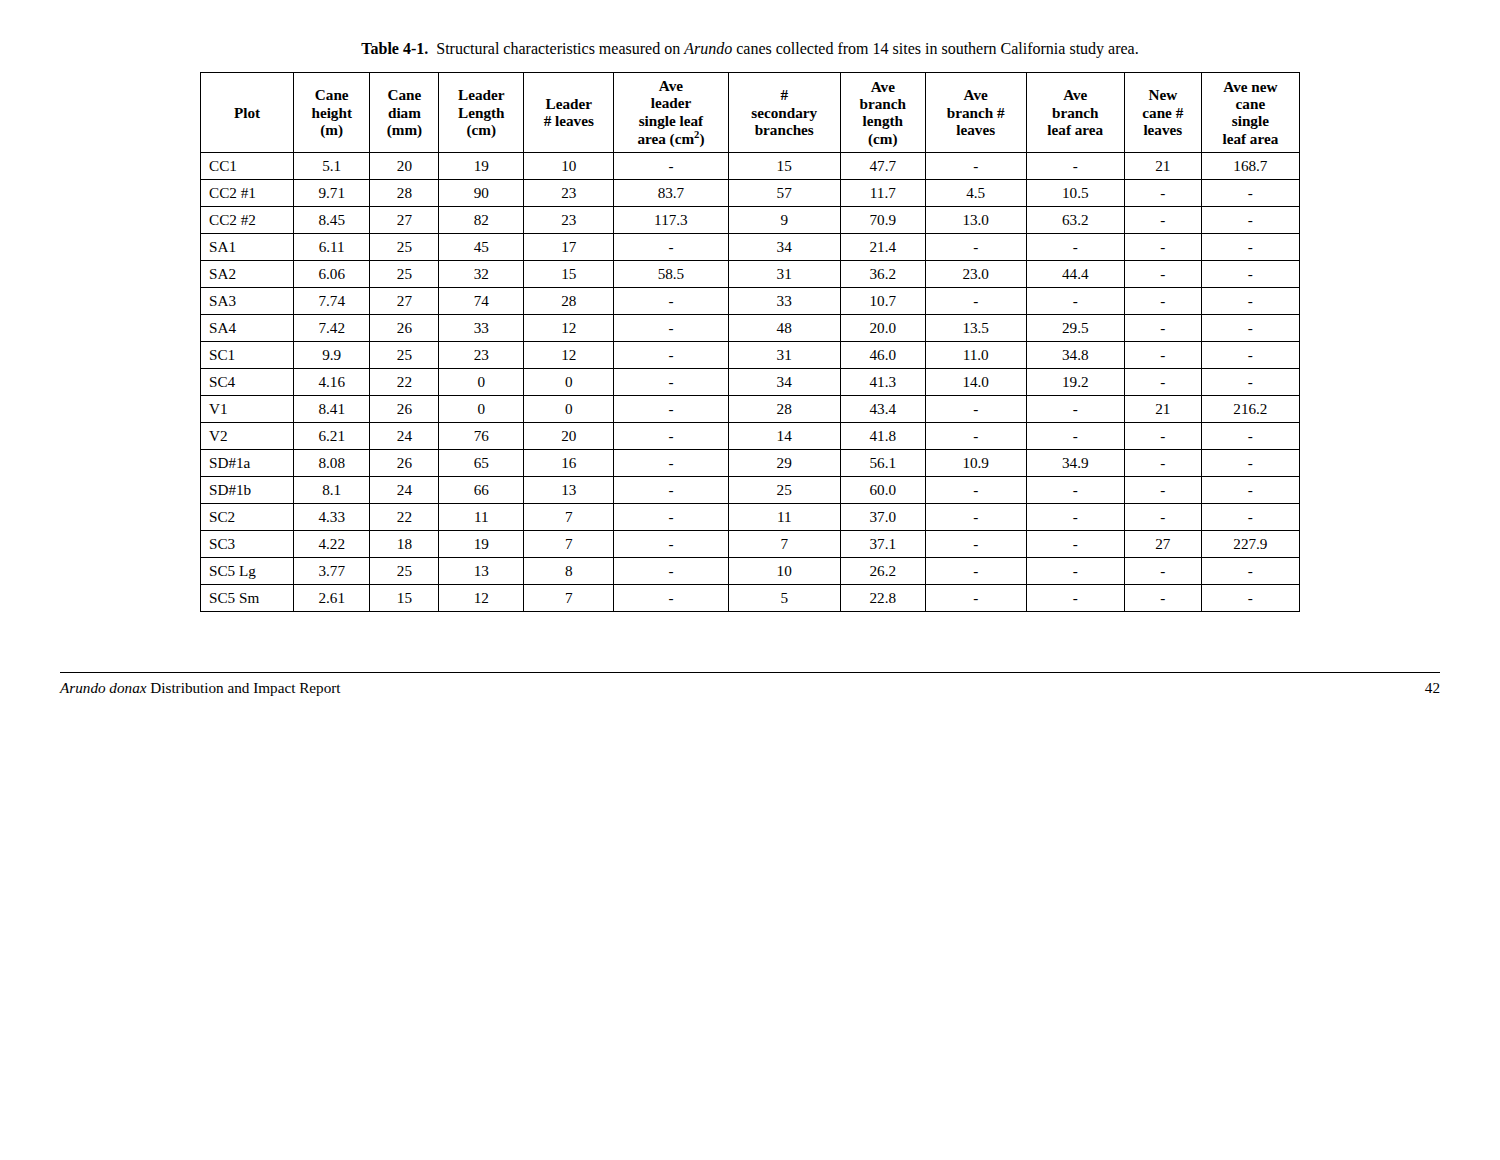Table 4-1. Structural characteristics measured on Arundo canes collected from 14 sites in southern California study area.
| Plot | Cane height (m) | Cane diam (mm) | Leader Length (cm) | Leader # leaves | Ave leader single leaf area (cm 2 ) | # secondary branches | Ave branch length (cm) | Ave branch # leaves | Ave branch leaf area | New cane # leaves | Ave new cane single leaf area |
| --- | --- | --- | --- | --- | --- | --- | --- | --- | --- | --- | --- |
| CC1 | 5.1 | 20 | 19 | 10 | - | 15 | 47.7 | - | - | 21 | 168.7 |
| CC2 #1 | 9.71 | 28 | 90 | 23 | 83.7 | 57 | 11.7 | 4.5 | 10.5 | - | - |
| CC2 #2 | 8.45 | 27 | 82 | 23 | 117.3 | 9 | 70.9 | 13.0 | 63.2 | - | - |
| SA1 | 6.11 | 25 | 45 | 17 | - | 34 | 21.4 | - | - | - | - |
| SA2 | 6.06 | 25 | 32 | 15 | 58.5 | 31 | 36.2 | 23.0 | 44.4 | - | - |
| SA3 | 7.74 | 27 | 74 | 28 | - | 33 | 10.7 | - | - | - | - |
| SA4 | 7.42 | 26 | 33 | 12 | - | 48 | 20.0 | 13.5 | 29.5 | - | - |
| SC1 | 9.9 | 25 | 23 | 12 | - | 31 | 46.0 | 11.0 | 34.8 | - | - |
| SC4 | 4.16 | 22 | 0 | 0 | - | 34 | 41.3 | 14.0 | 19.2 | - | - |
| V1 | 8.41 | 26 | 0 | 0 | - | 28 | 43.4 | - | - | 21 | 216.2 |
| V2 | 6.21 | 24 | 76 | 20 | - | 14 | 41.8 | - | - | - | - |
| SD#1a | 8.08 | 26 | 65 | 16 | - | 29 | 56.1 | 10.9 | 34.9 | - | - |
| SD#1b | 8.1 | 24 | 66 | 13 | - | 25 | 60.0 | - | - | - | - |
| SC2 | 4.33 | 22 | 11 | 7 | - | 11 | 37.0 | - | - | - | - |
| SC3 | 4.22 | 18 | 19 | 7 | - | 7 | 37.1 | - | - | 27 | 227.9 |
| SC5 Lg | 3.77 | 25 | 13 | 8 | - | 10 | 26.2 | - | - | - | - |
| SC5 Sm | 2.61 | 15 | 12 | 7 | - | 5 | 22.8 | - | - | - | - |
Arundo donax Distribution and Impact Report 42